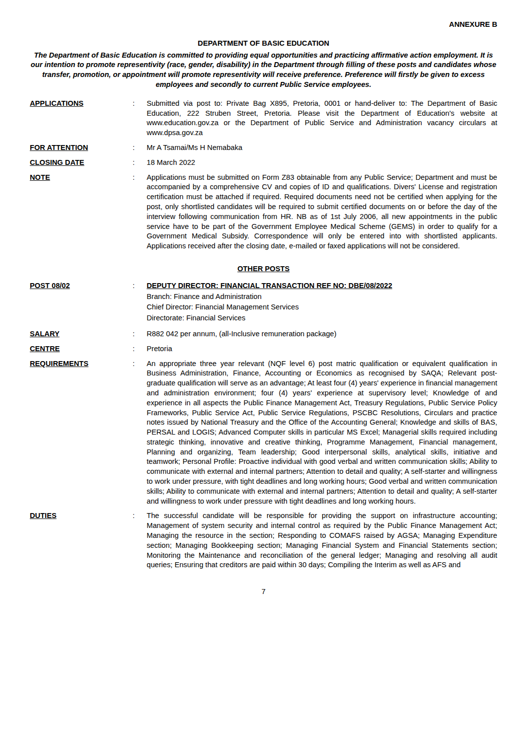ANNEXURE B
DEPARTMENT OF BASIC EDUCATION
The Department of Basic Education is committed to providing equal opportunities and practicing affirmative action employment. It is our intention to promote representivity (race, gender, disability) in the Department through filling of these posts and candidates whose transfer, promotion, or appointment will promote representivity will receive preference. Preference will firstly be given to excess employees and secondly to current Public Service employees.
| APPLICATIONS | : | Submitted via post to: Private Bag X895, Pretoria, 0001 or hand-deliver to: The Department of Basic Education, 222 Struben Street, Pretoria. Please visit the Department of Education's website at www.education.gov.za or the Department of Public Service and Administration vacancy circulars at www.dpsa.gov.za |
| FOR ATTENTION | : | Mr A Tsamai/Ms H Nemabaka |
| CLOSING DATE | : | 18 March 2022 |
| NOTE | : | Applications must be submitted on Form Z83 obtainable from any Public Service; Department and must be accompanied by a comprehensive CV and copies of ID and qualifications. Divers' License and registration certification must be attached if required. Required documents need not be certified when applying for the post, only shortlisted candidates will be required to submit certified documents on or before the day of the interview following communication from HR. NB as of 1st July 2006, all new appointments in the public service have to be part of the Government Employee Medical Scheme (GEMS) in order to qualify for a Government Medical Subsidy. Correspondence will only be entered into with shortlisted applicants. Applications received after the closing date, e-mailed or faxed applications will not be considered. |
OTHER POSTS
| POST 08/02 | : | DEPUTY DIRECTOR: FINANCIAL TRANSACTION REF NO: DBE/08/2022 Branch: Finance and Administration Chief Director: Financial Management Services Directorate: Financial Services |
| SALARY | : | R882 042 per annum, (all-Inclusive remuneration package) |
| CENTRE | : | Pretoria |
| REQUIREMENTS | : | An appropriate three year relevant (NQF level 6) post matric qualification or equivalent qualification in Business Administration, Finance, Accounting or Economics as recognised by SAQA; Relevant post-graduate qualification will serve as an advantage; At least four (4) years' experience in financial management and administration environment; four (4) years' experience at supervisory level; Knowledge of and experience in all aspects the Public Finance Management Act, Treasury Regulations, Public Service Policy Frameworks, Public Service Act, Public Service Regulations, PSCBC Resolutions, Circulars and practice notes issued by National Treasury and the Office of the Accounting General; Knowledge and skills of BAS, PERSAL and LOGIS; Advanced Computer skills in particular MS Excel; Managerial skills required including strategic thinking, innovative and creative thinking, Programme Management, Financial management, Planning and organizing, Team leadership; Good interpersonal skills, analytical skills, initiative and teamwork; Personal Profile: Proactive individual with good verbal and written communication skills; Ability to communicate with external and internal partners; Attention to detail and quality; A self-starter and willingness to work under pressure, with tight deadlines and long working hours; Good verbal and written communication skills; Ability to communicate with external and internal partners; Attention to detail and quality; A self-starter and willingness to work under pressure with tight deadlines and long working hours. |
| DUTIES | : | The successful candidate will be responsible for providing the support on infrastructure accounting; Management of system security and internal control as required by the Public Finance Management Act; Managing the resource in the section; Responding to COMAFS raised by AGSA; Managing Expenditure section; Managing Bookkeeping section; Managing Financial System and Financial Statements section; Monitoring the Maintenance and reconciliation of the general ledger; Managing and resolving all audit queries; Ensuring that creditors are paid within 30 days; Compiling the Interim as well as AFS and |
7